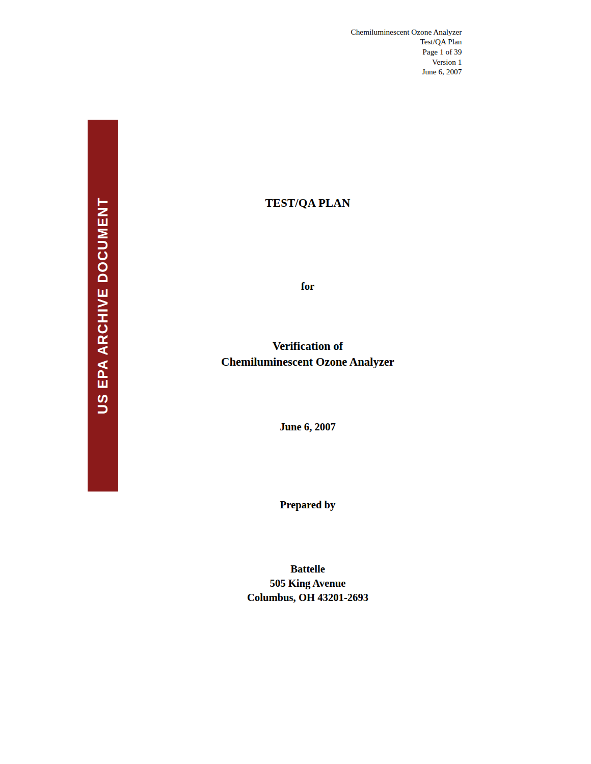US EPA ARCHIVE DOCUMENT
Chemiluminescent Ozone Analyzer
Test/QA Plan
Page 1 of 39
Version 1
June 6, 2007
TEST/QA PLAN
for
Verification of
Chemiluminescent Ozone Analyzer
June 6, 2007
Prepared by
Battelle
505 King Avenue
Columbus, OH 43201-2693